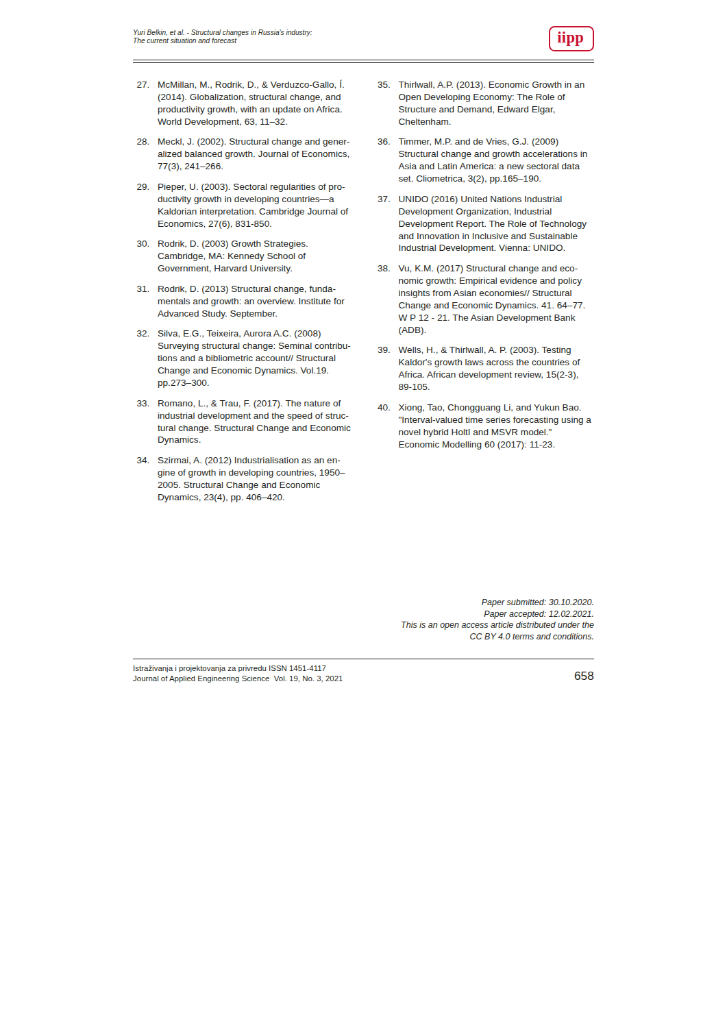Yuri Belkin, et al. - Structural changes in Russia's industry:
The current situation and forecast
iipp
27. McMillan, M., Rodrik, D., & Verduzco-Gallo, Í. (2014). Globalization, structural change, and productivity growth, with an update on Africa. World Development, 63, 11–32.
28. Meckl, J. (2002). Structural change and generalized balanced growth. Journal of Economics, 77(3), 241–266.
29. Pieper, U. (2003). Sectoral regularities of productivity growth in developing countries—a Kaldorian interpretation. Cambridge Journal of Economics, 27(6), 831-850.
30. Rodrik, D. (2003) Growth Strategies. Cambridge, MA: Kennedy School of Government, Harvard University.
31. Rodrik, D. (2013) Structural change, fundamentals and growth: an overview. Institute for Advanced Study. September.
32. Silva, E.G., Teixeira, Aurora A.C. (2008) Surveying structural change: Seminal contributions and a bibliometric account// Structural Change and Economic Dynamics. Vol.19. pp.273–300.
33. Romano, L., & Trau, F. (2017). The nature of industrial development and the speed of structural change. Structural Change and Economic Dynamics.
34. Szirmai, A. (2012) Industrialisation as an engine of growth in developing countries, 1950–2005. Structural Change and Economic Dynamics, 23(4), pp. 406–420.
35. Thirlwall, A.P. (2013). Economic Growth in an Open Developing Economy: The Role of Structure and Demand, Edward Elgar, Cheltenham.
36. Timmer, M.P. and de Vries, G.J. (2009) Structural change and growth accelerations in Asia and Latin America: a new sectoral data set. Cliometrica, 3(2), pp.165–190.
37. UNIDO (2016) United Nations Industrial Development Organization, Industrial Development Report. The Role of Technology and Innovation in Inclusive and Sustainable Industrial Development. Vienna: UNIDO.
38. Vu, K.M. (2017) Structural change and economic growth: Empirical evidence and policy insights from Asian economies// Structural Change and Economic Dynamics. 41. 64–77. W P 12 - 21. The Asian Development Bank (ADB).
39. Wells, H., & Thirlwall, A. P. (2003). Testing Kaldor's growth laws across the countries of Africa. African development review, 15(2-3), 89-105.
40. Xiong, Tao, Chongguang Li, and Yukun Bao. "Interval-valued time series forecasting using a novel hybrid HoltI and MSVR model." Economic Modelling 60 (2017): 11-23.
Paper submitted: 30.10.2020.
Paper accepted: 12.02.2021.
This is an open access article distributed under the
CC BY 4.0 terms and conditions.
Istraživanja i projektovanja za privredu ISSN 1451-4117
Journal of Applied Engineering Science Vol. 19, No. 3, 2021
658